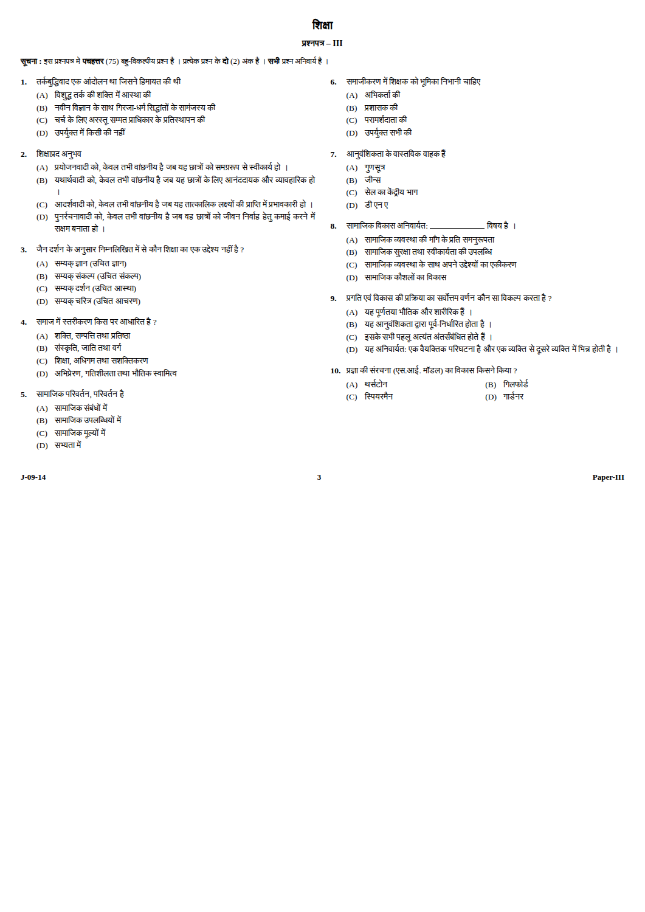शिक्षा
प्रश्नपत्र – III
सूचना : इस प्रश्नपत्र में पचहत्तर (75) बहु-विकल्पीय प्रश्न हैं । प्रत्येक प्रश्न के दो (2) अंक हैं । सभी प्रश्न अनिवार्य हैं ।
1.
तर्कबुद्धिवाद एक आंदोलन था जिसने हिमायत की थी
(A) विशुद्ध तर्क की शक्ति में आस्था की
(B) नवीन विज्ञान के साथ गिरजा-धर्म सिद्धांतों के सामंजस्य की
(C) चर्च के लिए अरस्तू सम्मत प्राधिकार के प्रतिस्थापन की
(D) उपर्युक्त में किसी की नहीं
2.
शिक्षाप्रद अनुभव
(A) प्रयोजनवादी को, केवल तभी वांछनीय है जब यह छात्रों को समग्ररूप से स्वीकार्य हो ।
(B) यथार्थवादी को, केवल तभी वांछनीय है जब यह छात्रों के लिए आनंददायक और व्यावहारिक हो ।
(C) आदर्शवादी को, केवल तभी वांछनीय है जब यह तात्कालिक लक्ष्यों की प्राप्ति में प्रभावकारी हो ।
(D) पुनर्रचनावादी को, केवल तभी वांछनीय है जब वह छात्रों को जीवन निर्वाह हेतु कमाई करने में सक्षम बनाता हो ।
3.
जैन दर्शन के अनुसार निम्नलिखित में से कौन शिक्षा का एक उद्देश्य नहीं है ?
(A) सम्यक् ज्ञान (उचित ज्ञान)
(B) सम्यक् संकल्प (उचित संकल्प)
(C) सम्यक् दर्शन (उचित आस्था)
(D) सम्यक् चरित्र (उचित आचरण)
4.
समाज में स्तरीकरण किस पर आधारित है ?
(A) शक्ति, सम्पत्ति तथा प्रतिष्ठा
(B) संस्कृति, जाति तथा वर्ग
(C) शिक्षा, अधिगम तथा सशक्तिकरण
(D) अभिप्रेरण, गतिशीलता तथा भौतिक स्वामित्व
5.
सामाजिक परिवर्तन, परिवर्तन है
(A) सामाजिक संबंधों में
(B) सामाजिक उपलब्धियों में
(C) सामाजिक मूल्यों में
(D) सभ्यता में
6.
समाजीकरण में शिक्षक को भूमिका निभानी चाहिए
(A) अभिकर्ता की
(B) प्रशासक की
(C) परामर्शदाता की
(D) उपर्युक्त सभी की
7.
आनुवंशिकता के वास्तविक वाहक हैं
(A) गुणसूत्र
(B) जीन्स
(C) सेल का केंद्रीय भाग
(D) डी एन ए
8.
सामाजिक विकास अनिवार्यत: विषय है ।
(A) सामाजिक व्यवस्था की माँग के प्रति समनुरूपता
(B) सामाजिक सुरक्षा तथा स्वीकार्यता की उपलब्धि
(C) सामाजिक व्यवस्था के साथ अपने उद्देश्यों का एकीकरण
(D) सामाजिक कौशलों का विकास
9.
प्रगति एवं विकास की प्रक्रिया का सर्वोत्तम वर्णन कौन सा विकल्प करता है ?
(A) यह पूर्णतया भौतिक और शारीरिक हैं ।
(B) यह आनुवंशिकता द्वारा पूर्व-निर्धारित होता है ।
(C) इसके सभी पहलू अत्यंत अंतर्संबंधित होते हैं ।
(D) यह अनिवार्यत: एक वैयक्तिक परिघटना है और एक व्यक्ति से दूसरे व्यक्ति में भिन्न होती है ।
10.
प्रज्ञा की संरचना (एस.आई. मॉडल) का विकास किसने किया ?
(A) थर्सटोन
(B) गिलफोर्ड
(C) स्पियरमैन
(D) गार्डनर
J-09-14 3 Paper-III